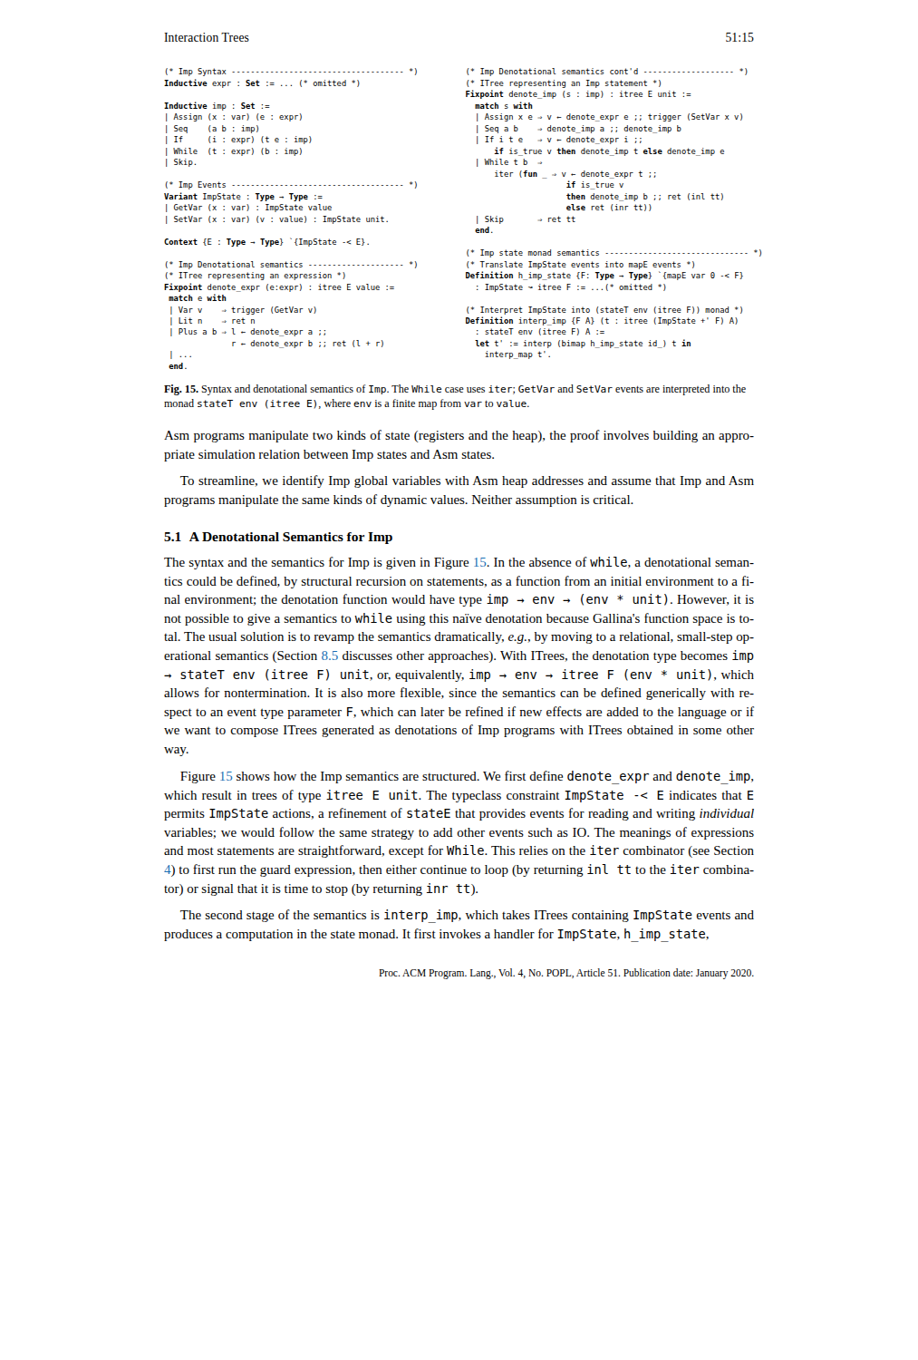Interaction Trees
51:15
(* Imp Syntax ------------------------------------ *) Inductive expr : Set := ... (* omitted *) Inductive imp : Set := | Assign (x : var) (e : expr) | Seq (a b : imp) | If (i : expr) (t e : imp) | While (t : expr) (b : imp) | Skip. (* Imp Events ------------------------------------ *) Variant ImpState : Type → Type := | GetVar (x : var) : ImpState value | SetVar (x : var) (v : value) : ImpState unit. Context {E : Type → Type} `{ImpState -< E}. (* Imp Denotational semantics -------------------- *) (* ITree representing an expression *) Fixpoint denote_expr (e:expr) : itree E value := match e with | Var v ⇒ trigger (GetVar v) | Lit n ⇒ ret n | Plus a b ⇒ l ← denote_expr a ;; r ← denote_expr b ;; ret (l + r) | ... end.
(* Imp Denotational semantics cont'd ------------------- *) (* ITree representing an Imp statement *) Fixpoint denote_imp (s : imp) : itree E unit := match s with | Assign x e ⇒ v ← denote_expr e ;; trigger (SetVar x v) | Seq a b ⇒ denote_imp a ;; denote_imp b | If i t e ⇒ v ← denote_expr i ;; if is_true v then denote_imp t else denote_imp e | While t b ⇒ iter (fun _ ⇒ v ← denote_expr t ;; if is_true v then denote_imp b ;; ret (inl tt) else ret (inr tt)) | Skip ⇒ ret tt end. (* Imp state monad semantics ------------------------------ *) (* Translate ImpState events into mapE events *) Definition h_imp_state {F: Type → Type} `{mapE var 0 -< F} : ImpState ↝ itree F := ...(* omitted *) (* Interpret ImpState into (stateT env (itree F)) monad *) Definition interp_imp {F A} (t : itree (ImpState +' F) A) : stateT env (itree F) A := let t' := interp (bimap h_imp_state id_) t in interp_map t'.
Fig. 15. Syntax and denotational semantics of Imp. The While case uses iter; GetVar and SetVar events are interpreted into the monad stateT env (itree E), where env is a finite map from var to value.
Asm programs manipulate two kinds of state (registers and the heap), the proof involves building an appropriate simulation relation between Imp states and Asm states.
To streamline, we identify Imp global variables with Asm heap addresses and assume that Imp and Asm programs manipulate the same kinds of dynamic values. Neither assumption is critical.
5.1 A Denotational Semantics for Imp
The syntax and the semantics for Imp is given in Figure 15. In the absence of while, a denotational semantics could be defined, by structural recursion on statements, as a function from an initial environment to a final environment; the denotation function would have type imp → env → (env * unit). However, it is not possible to give a semantics to while using this naïve denotation because Gallina's function space is total. The usual solution is to revamp the semantics dramatically, e.g., by moving to a relational, small-step operational semantics (Section 8.5 discusses other approaches). With ITrees, the denotation type becomes imp → stateT env (itree F) unit, or, equivalently, imp → env → itree F (env * unit), which allows for nontermination. It is also more flexible, since the semantics can be defined generically with respect to an event type parameter F, which can later be refined if new effects are added to the language or if we want to compose ITrees generated as denotations of Imp programs with ITrees obtained in some other way.
Figure 15 shows how the Imp semantics are structured. We first define denote_expr and denote_imp, which result in trees of type itree E unit. The typeclass constraint ImpState -< E indicates that E permits ImpState actions, a refinement of stateE that provides events for reading and writing individual variables; we would follow the same strategy to add other events such as IO. The meanings of expressions and most statements are straightforward, except for While. This relies on the iter combinator (see Section 4) to first run the guard expression, then either continue to loop (by returning inl tt to the iter combinator) or signal that it is time to stop (by returning inr tt).
The second stage of the semantics is interp_imp, which takes ITrees containing ImpState events and produces a computation in the state monad. It first invokes a handler for ImpState, h_imp_state,
Proc. ACM Program. Lang., Vol. 4, No. POPL, Article 51. Publication date: January 2020.